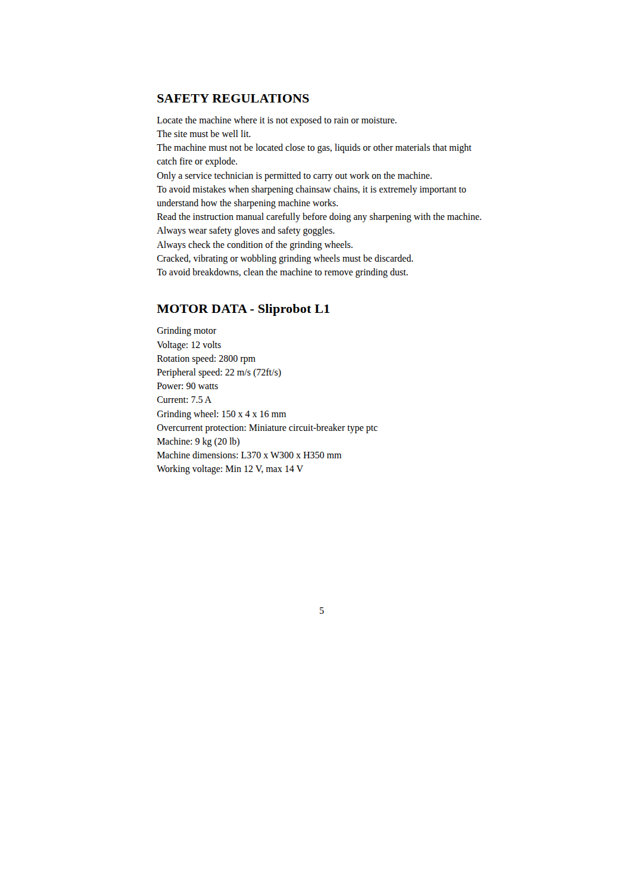SAFETY REGULATIONS
Locate the machine where it is not exposed to rain or moisture.
The site must be well lit.
The machine must not be located close to gas, liquids or other materials that might catch fire or explode.
Only a service technician is permitted to carry out work on the machine.
To avoid mistakes when sharpening chainsaw chains, it is extremely important to understand how the sharpening machine works.
Read the instruction manual carefully before doing any sharpening with the machine.
Always wear safety gloves and safety goggles.
Always check the condition of the grinding wheels.
Cracked, vibrating or wobbling grinding wheels must be discarded.
To avoid breakdowns, clean the machine to remove grinding dust.
MOTOR DATA - Sliprobot L1
Grinding motor
Voltage: 12 volts
Rotation speed: 2800 rpm
Peripheral speed: 22 m/s (72ft/s)
Power: 90 watts
Current: 7.5 A
Grinding wheel: 150 x 4 x 16 mm
Overcurrent protection: Miniature circuit-breaker type ptc
Machine: 9 kg (20 lb)
Machine dimensions: L370 x W300 x H350 mm
Working voltage: Min 12 V, max 14 V
5